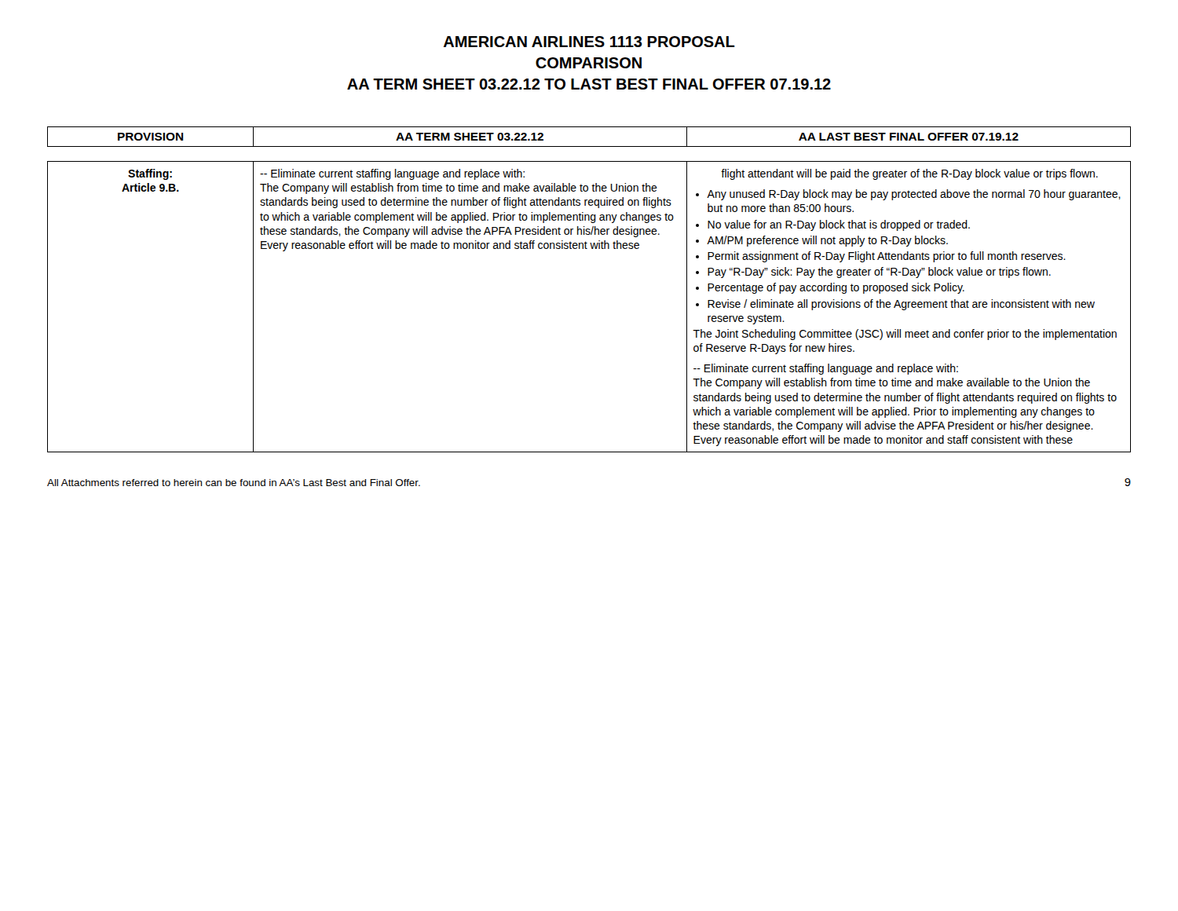AMERICAN AIRLINES 1113 PROPOSAL
COMPARISON
AA TERM SHEET 03.22.12 TO LAST BEST FINAL OFFER 07.19.12
| PROVISION | AA TERM SHEET 03.22.12 | AA LAST BEST FINAL OFFER 07.19.12 |
| Staffing: Article 9.B. | -- Eliminate current staffing language and replace with: The Company will establish from time to time and make available to the Union the standards being used to determine the number of flight attendants required on flights to which a variable complement will be applied. Prior to implementing any changes to these standards, the Company will advise the APFA President or his/her designee. Every reasonable effort will be made to monitor and staff consistent with these | flight attendant will be paid the greater of the R-Day block value or trips flown. Any unused R-Day block may be pay protected above the normal 70 hour guarantee, but no more than 85:00 hours. No value for an R-Day block that is dropped or traded. AM/PM preference will not apply to R-Day blocks. Permit assignment of R-Day Flight Attendants prior to full month reserves. Pay “R-Day” sick: Pay the greater of “R-Day” block value or trips flown. Percentage of pay according to proposed sick Policy. Revise / eliminate all provisions of the Agreement that are inconsistent with new reserve system. The Joint Scheduling Committee (JSC) will meet and confer prior to the implementation of Reserve R-Days for new hires. -- Eliminate current staffing language and replace with: The Company will establish from time to time and make available to the Union the standards being used to determine the number of flight attendants required on flights to which a variable complement will be applied. Prior to implementing any changes to these standards, the Company will advise the APFA President or his/her designee. Every reasonable effort will be made to monitor and staff consistent with these |
All Attachments referred to herein can be found in AA’s Last Best and Final Offer. 9